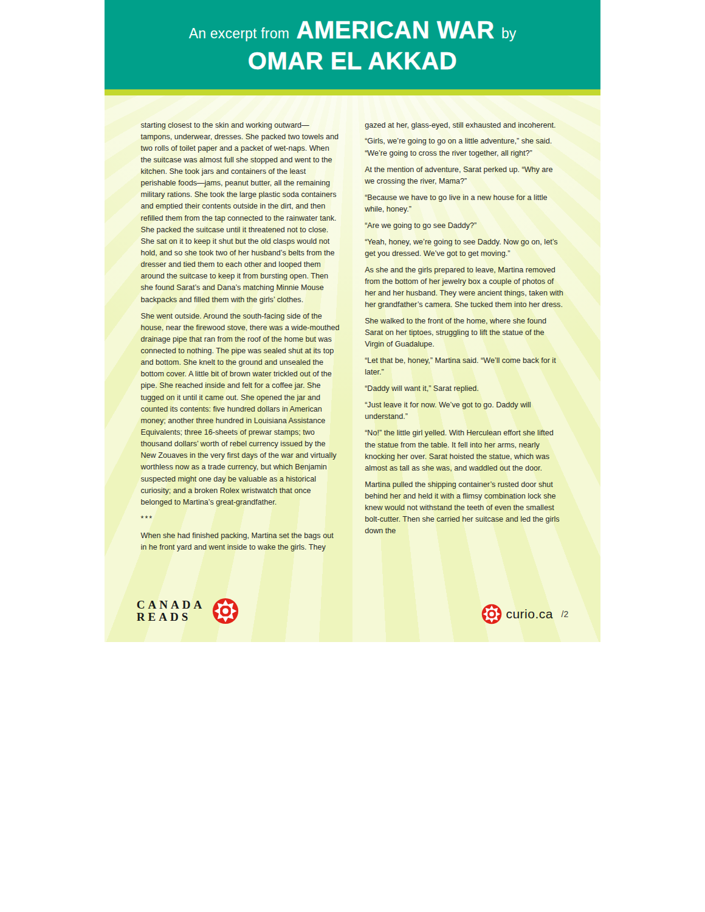An excerpt from American War by Omar El Akkad
starting closest to the skin and working outward—tampons, underwear, dresses. She packed two towels and two rolls of toilet paper and a packet of wet-naps. When the suitcase was almost full she stopped and went to the kitchen. She took jars and containers of the least perishable foods—jams, peanut butter, all the remaining military rations. She took the large plastic soda containers and emptied their contents outside in the dirt, and then refilled them from the tap connected to the rainwater tank. She packed the suitcase until it threatened not to close. She sat on it to keep it shut but the old clasps would not hold, and so she took two of her husband’s belts from the dresser and tied them to each other and looped them around the suitcase to keep it from bursting open. Then she found Sarat’s and Dana’s matching Minnie Mouse backpacks and filled them with the girls’ clothes.
She went outside. Around the south-facing side of the house, near the firewood stove, there was a wide-mouthed drainage pipe that ran from the roof of the home but was connected to nothing. The pipe was sealed shut at its top and bottom. She knelt to the ground and unsealed the bottom cover. A little bit of brown water trickled out of the pipe. She reached inside and felt for a coffee jar. She tugged on it until it came out. She opened the jar and counted its contents: five hundred dollars in American money; another three hundred in Louisiana Assistance Equivalents; three 16-sheets of prewar stamps; two thousand dollars’ worth of rebel currency issued by the New Zouaves in the very first days of the war and virtually worthless now as a trade currency, but which Benjamin suspected might one day be valuable as a historical curiosity; and a broken Rolex wristwatch that once belonged to Martina’s great-grandfather.
***
When she had finished packing, Martina set the bags out in he front yard and went inside to wake the girls. They gazed at her, glass-eyed, still exhausted and incoherent.
“Girls, we’re going to go on a little adventure,” she said. “We’re going to cross the river together, all right?”
At the mention of adventure, Sarat perked up. “Why are we crossing the river, Mama?”
“Because we have to go live in a new house for a little while, honey.”
“Are we going to go see Daddy?”
“Yeah, honey, we’re going to see Daddy. Now go on, let’s get you dressed. We’ve got to get moving.”
As she and the girls prepared to leave, Martina removed from the bottom of her jewelry box a couple of photos of her and her husband. They were ancient things, taken with her grandfather’s camera. She tucked them into her dress.
She walked to the front of the home, where she found Sarat on her tiptoes, struggling to lift the statue of the Virgin of Guadalupe.
“Let that be, honey,” Martina said. “We’ll come back for it later.”
“Daddy will want it,” Sarat replied.
“Just leave it for now. We’ve got to go. Daddy will understand.”
“No!” the little girl yelled. With Herculean effort she lifted the statue from the table. It fell into her arms, nearly knocking her over. Sarat hoisted the statue, which was almost as tall as she was, and waddled out the door.
Martina pulled the shipping container’s rusted door shut behind her and held it with a flimsy combination lock she knew would not withstand the teeth of even the smallest bolt-cutter. Then she carried her suitcase and led the girls down the
Canada
Reads
curio.ca
/2